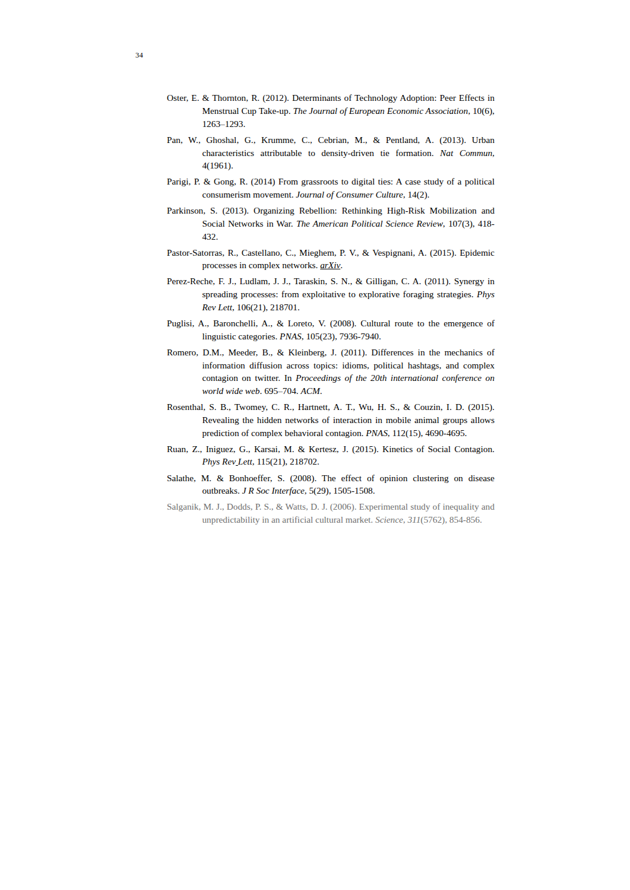34
Oster, E. & Thornton, R. (2012). Determinants of Technology Adoption: Peer Effects in Menstrual Cup Take-up. The Journal of European Economic Association, 10(6), 1263–1293.
Pan, W., Ghoshal, G., Krumme, C., Cebrian, M., & Pentland, A. (2013). Urban characteristics attributable to density-driven tie formation. Nat Commun, 4(1961).
Parigi, P. & Gong, R. (2014) From grassroots to digital ties: A case study of a political consumerism movement. Journal of Consumer Culture, 14(2).
Parkinson, S. (2013). Organizing Rebellion: Rethinking High-Risk Mobilization and Social Networks in War. The American Political Science Review, 107(3), 418-432.
Pastor-Satorras, R., Castellano, C., Mieghem, P. V., & Vespignani, A. (2015). Epidemic processes in complex networks. arXiv.
Perez-Reche, F. J., Ludlam, J. J., Taraskin, S. N., & Gilligan, C. A. (2011). Synergy in spreading processes: from exploitative to explorative foraging strategies. Phys Rev Lett, 106(21), 218701.
Puglisi, A., Baronchelli, A., & Loreto, V. (2008). Cultural route to the emergence of linguistic categories. PNAS, 105(23), 7936-7940.
Romero, D.M., Meeder, B., & Kleinberg, J. (2011). Differences in the mechanics of information diffusion across topics: idioms, political hashtags, and complex contagion on twitter. In Proceedings of the 20th international conference on world wide web. 695–704. ACM.
Rosenthal, S. B., Twomey, C. R., Hartnett, A. T., Wu, H. S., & Couzin, I. D. (2015). Revealing the hidden networks of interaction in mobile animal groups allows prediction of complex behavioral contagion. PNAS, 112(15), 4690-4695.
Ruan, Z., Iniguez, G., Karsai, M. & Kertesz, J. (2015). Kinetics of Social Contagion. Phys Rev Lett, 115(21), 218702.
Salathe, M. & Bonhoeffer, S. (2008). The effect of opinion clustering on disease outbreaks. J R Soc Interface, 5(29), 1505-1508.
Salganik, M. J., Dodds, P. S., & Watts, D. J. (2006). Experimental study of inequality and unpredictability in an artificial cultural market. Science, 311(5762), 854-856.